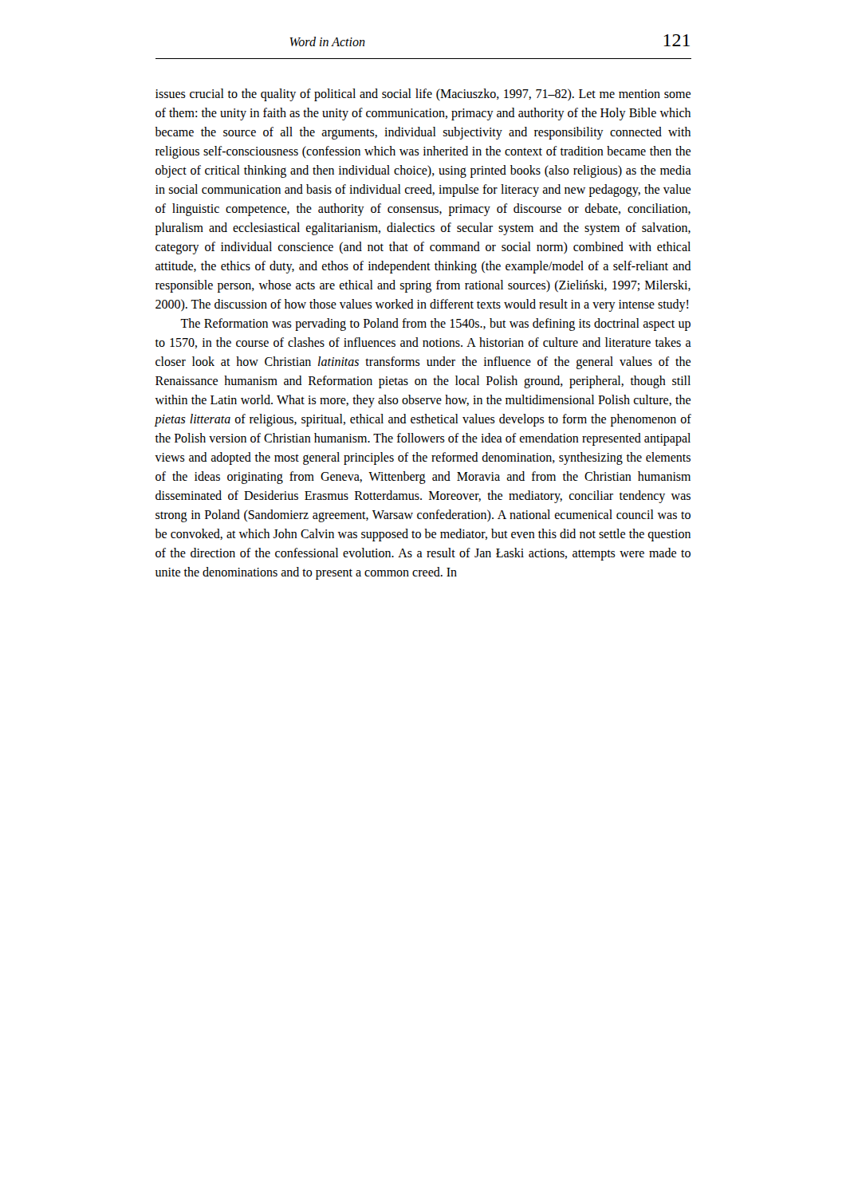Word in Action 121
issues crucial to the quality of political and social life (Maciuszko, 1997, 71–82). Let me mention some of them: the unity in faith as the unity of communication, primacy and authority of the Holy Bible which became the source of all the arguments, individual subjectivity and responsibility connected with religious self-consciousness (confession which was inherited in the context of tradition became then the object of critical thinking and then individual choice), using printed books (also religious) as the media in social communication and basis of individual creed, impulse for literacy and new pedagogy, the value of linguistic competence, the authority of consensus, primacy of discourse or debate, conciliation, pluralism and ecclesiastical egalitarianism, dialectics of secular system and the system of salvation, category of individual conscience (and not that of command or social norm) combined with ethical attitude, the ethics of duty, and ethos of independent thinking (the example/model of a self-reliant and responsible person, whose acts are ethical and spring from rational sources) (Zieliński, 1997; Milerski, 2000). The discussion of how those values worked in different texts would result in a very intense study!
The Reformation was pervading to Poland from the 1540s., but was defining its doctrinal aspect up to 1570, in the course of clashes of influences and notions. A historian of culture and literature takes a closer look at how Christian latinitas transforms under the influence of the general values of the Renaissance humanism and Reformation pietas on the local Polish ground, peripheral, though still within the Latin world. What is more, they also observe how, in the multidimensional Polish culture, the pietas litterata of religious, spiritual, ethical and esthetical values develops to form the phenomenon of the Polish version of Christian humanism. The followers of the idea of emendation represented antipapal views and adopted the most general principles of the reformed denomination, synthesizing the elements of the ideas originating from Geneva, Wittenberg and Moravia and from the Christian humanism disseminated of Desiderius Erasmus Rotterdamus. Moreover, the mediatory, conciliar tendency was strong in Poland (Sandomierz agreement, Warsaw confederation). A national ecumenical council was to be convoked, at which John Calvin was supposed to be mediator, but even this did not settle the question of the direction of the confessional evolution. As a result of Jan Łaski actions, attempts were made to unite the denominations and to present a common creed. In